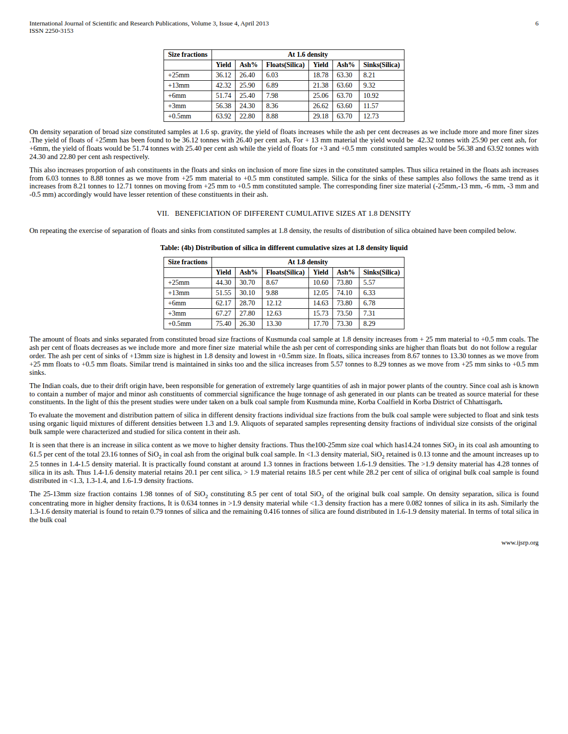International Journal of Scientific and Research Publications, Volume 3, Issue 4, April 2013
ISSN 2250-3153
6
| Size fractions | At 1.6 density |
| --- | --- |
| | Yield | Ash% | Floats(Silica) | Yield | Ash% | Sinks(Silica) |
| +25mm | 36.12 | 26.40 | 6.03 | 18.78 | 63.30 | 8.21 |
| +13mm | 42.32 | 25.90 | 6.89 | 21.38 | 63.60 | 9.32 |
| +6mm | 51.74 | 25.40 | 7.98 | 25.06 | 63.70 | 10.92 |
| +3mm | 56.38 | 24.30 | 8.36 | 26.62 | 63.60 | 11.57 |
| +0.5mm | 63.92 | 22.80 | 8.88 | 29.18 | 63.70 | 12.73 |
On density separation of broad size constituted samples at 1.6 sp. gravity, the yield of floats increases while the ash per cent decreases as we include more and more finer sizes .The yield of floats of +25mm has been found to be 36.12 tonnes with 26.40 per cent ash, For + 13 mm material the yield would be 42.32 tonnes with 25.90 per cent ash, for +6mm, the yield of floats would be 51.74 tonnes with 25.40 per cent ash while the yield of floats for +3 and +0.5 mm constituted samples would be 56.38 and 63.92 tonnes with 24.30 and 22.80 per cent ash respectively.
This also increases proportion of ash constituents in the floats and sinks on inclusion of more fine sizes in the constituted samples. Thus silica retained in the floats ash increases from 6.03 tonnes to 8.88 tonnes as we move from +25 mm material to +0.5 mm constituted sample. Silica for the sinks of these samples also follows the same trend as it increases from 8.21 tonnes to 12.71 tonnes on moving from +25 mm to +0.5 mm constituted sample. The corresponding finer size material (-25mm,-13 mm, -6 mm, -3 mm and -0.5 mm) accordingly would have lesser retention of these constituents in their ash.
VII. BENEFICIATION OF DIFFERENT CUMULATIVE SIZES AT 1.8 DENSITY
On repeating the exercise of separation of floats and sinks from constituted samples at 1.8 density, the results of distribution of silica obtained have been compiled below.
Table: (4b) Distribution of silica in different cumulative sizes at 1.8 density liquid
| Size fractions | At 1.8 density |
| --- | --- |
| | Yield | Ash% | Floats(Silica) | Yield | Ash% | Sinks(Silica) |
| +25mm | 44.30 | 30.70 | 8.67 | 10.60 | 73.80 | 5.57 |
| +13mm | 51.55 | 30.10 | 9.88 | 12.05 | 74.10 | 6.33 |
| +6mm | 62.17 | 28.70 | 12.12 | 14.63 | 73.80 | 6.78 |
| +3mm | 67.27 | 27.80 | 12.63 | 15.73 | 73.50 | 7.31 |
| +0.5mm | 75.40 | 26.30 | 13.30 | 17.70 | 73.30 | 8.29 |
The amount of floats and sinks separated from constituted broad size fractions of Kusmunda coal sample at 1.8 density increases from + 25 mm material to +0.5 mm coals. The ash per cent of floats decreases as we include more and more finer size material while the ash per cent of corresponding sinks are higher than floats but do not follow a regular order. The ash per cent of sinks of +13mm size is highest in 1.8 density and lowest in +0.5mm size. In floats, silica increases from 8.67 tonnes to 13.30 tonnes as we move from +25 mm floats to +0.5 mm floats. Similar trend is maintained in sinks too and the silica increases from 5.57 tonnes to 8.29 tonnes as we move from +25 mm sinks to +0.5 mm sinks.
The Indian coals, due to their drift origin have, been responsible for generation of extremely large quantities of ash in major power plants of the country. Since coal ash is known to contain a number of major and minor ash constituents of commercial significance the huge tonnage of ash generated in our plants can be treated as source material for these constituents. In the light of this the present studies were under taken on a bulk coal sample from Kusmunda mine, Korba Coalfield in Korba District of Chhattisgarh.
To evaluate the movement and distribution pattern of silica in different density fractions individual size fractions from the bulk coal sample were subjected to float and sink tests using organic liquid mixtures of different densities between 1.3 and 1.9. Aliquots of separated samples representing density fractions of individual size consists of the original bulk sample were characterized and studied for silica content in their ash.
It is seen that there is an increase in silica content as we move to higher density fractions. Thus the100-25mm size coal which has14.24 tonnes SiO2 in its coal ash amounting to 61.5 per cent of the total 23.16 tonnes of SiO2 in coal ash from the original bulk coal sample. In <1.3 density material, SiO2 retained is 0.13 tonne and the amount increases up to 2.5 tonnes in 1.4-1.5 density material. It is practically found constant at around 1.3 tonnes in fractions between 1.6-1.9 densities. The >1.9 density material has 4.28 tonnes of silica in its ash. Thus 1.4-1.6 density material retains 20.1 per cent silica, > 1.9 material retains 18.5 per cent while 28.2 per cent of silica of original bulk coal sample is found distributed in <1.3, 1.3-1.4, and 1.6-1.9 density fractions.
The 25-13mm size fraction contains 1.98 tonnes of of SiO2 constituting 8.5 per cent of total SiO2 of the original bulk coal sample. On density separation, silica is found concentrating more in higher density fractions, It is 0.634 tonnes in >1.9 density material while <1.3 density fraction has a mere 0.082 tonnes of silica in its ash. Similarly the 1.3-1.6 density material is found to retain 0.79 tonnes of silica and the remaining 0.416 tonnes of silica are found distributed in 1.6-1.9 density material. In terms of total silica in the bulk coal
www.ijsrp.org